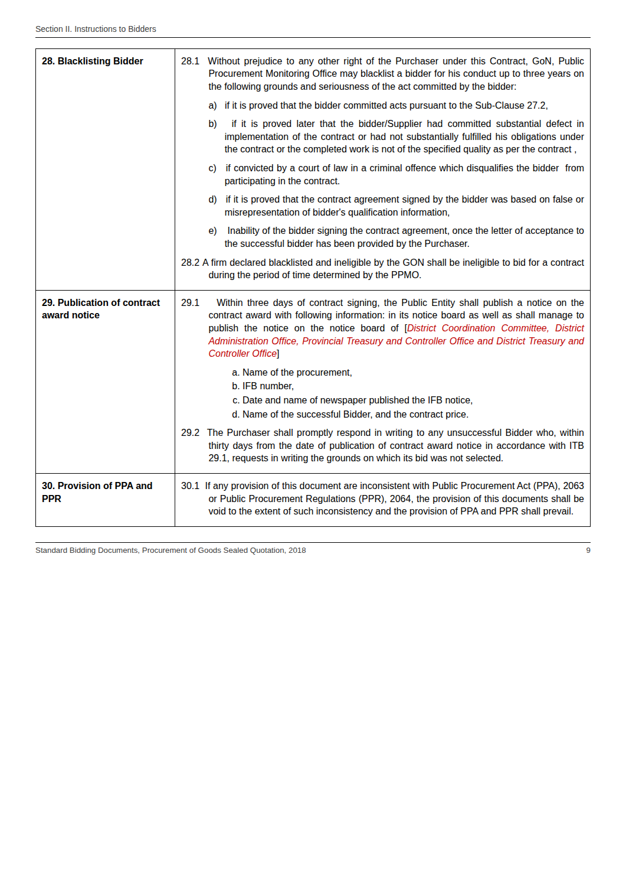Section II. Instructions to Bidders
| 28. Blacklisting Bidder | 28.1 Without prejudice to any other right of the Purchaser under this Contract, GoN, Public Procurement Monitoring Office may blacklist a bidder for his conduct up to three years on the following grounds and seriousness of the act committed by the bidder: a) if it is proved that the bidder committed acts pursuant to the Sub-Clause 27.2, b) if it is proved later that the bidder/Supplier had committed substantial defect in implementation of the contract or had not substantially fulfilled his obligations under the contract or the completed work is not of the specified quality as per the contract , c) if convicted by a court of law in a criminal offence which disqualifies the bidder from participating in the contract. d) if it is proved that the contract agreement signed by the bidder was based on false or misrepresentation of bidder's qualification information, e) Inability of the bidder signing the contract agreement, once the letter of acceptance to the successful bidder has been provided by the Purchaser. 28.2 A firm declared blacklisted and ineligible by the GON shall be ineligible to bid for a contract during the period of time determined by the PPMO. |
| 29. Publication of contract award notice | 29.1 Within three days of contract signing, the Public Entity shall publish a notice on the contract award with following information: in its notice board as well as shall manage to publish the notice on the notice board of [ District Coordination Committee, District Administration Office, Provincial Treasury and Controller Office and District Treasury and Controller Office ] Name of the procurement, IFB number, Date and name of newspaper published the IFB notice, Name of the successful Bidder, and the contract price. 29.2 The Purchaser shall promptly respond in writing to any unsuccessful Bidder who, within thirty days from the date of publication of contract award notice in accordance with ITB 29.1, requests in writing the grounds on which its bid was not selected. |
| 30. Provision of PPA and PPR | 30.1 If any provision of this document are inconsistent with Public Procurement Act (PPA), 2063 or Public Procurement Regulations (PPR), 2064, the provision of this documents shall be void to the extent of such inconsistency and the provision of PPA and PPR shall prevail. |
Standard Bidding Documents, Procurement of Goods Sealed Quotation, 2018 9